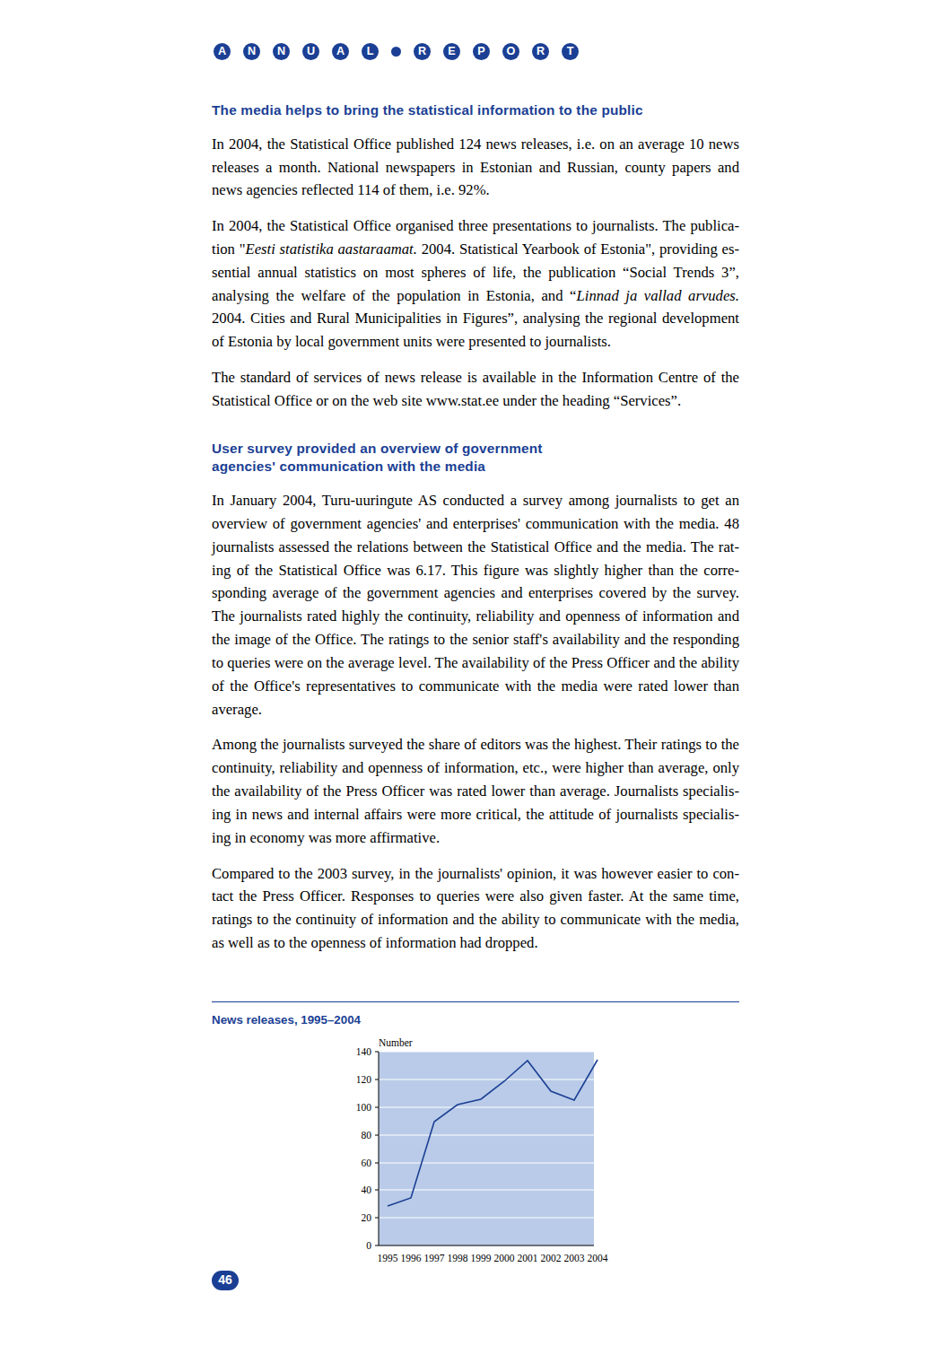ANNUAL REPORT
The media helps to bring the statistical information to the public
In 2004, the Statistical Office published 124 news releases, i.e. on an average 10 news releases a month. National newspapers in Estonian and Russian, county papers and news agencies reflected 114 of them, i.e. 92%.
In 2004, the Statistical Office organised three presentations to journalists. The publication "Eesti statistika aastaraamat. 2004. Statistical Yearbook of Estonia", providing essential annual statistics on most spheres of life, the publication “Social Trends 3”, analysing the welfare of the population in Estonia, and “Linnad ja vallad arvudes. 2004. Cities and Rural Municipalities in Figures”, analysing the regional development of Estonia by local government units were presented to journalists.
The standard of services of news release is available in the Information Centre of the Statistical Office or on the web site www.stat.ee under the heading “Services”.
User survey provided an overview of government
agencies' communication with the media
In January 2004, Turu-uuringute AS conducted a survey among journalists to get an overview of government agencies' and enterprises' communication with the media. 48 journalists assessed the relations between the Statistical Office and the media. The rating of the Statistical Office was 6.17. This figure was slightly higher than the corresponding average of the government agencies and enterprises covered by the survey. The journalists rated highly the continuity, reliability and openness of information and the image of the Office. The ratings to the senior staff's availability and the responding to queries were on the average level. The availability of the Press Officer and the ability of the Office's representatives to communicate with the media were rated lower than average.
Among the journalists surveyed the share of editors was the highest. Their ratings to the continuity, reliability and openness of information, etc., were higher than average, only the availability of the Press Officer was rated lower than average. Journalists specialising in news and internal affairs were more critical, the attitude of journalists specialising in economy was more affirmative.
Compared to the 2003 survey, in the journalists' opinion, it was however easier to contact the Press Officer. Responses to queries were also given faster. At the same time, ratings to the continuity of information and the ability to communicate with the media, as well as to the openness of information had dropped.
News releases, 1995–2004
Number 140 120 100 80 60 40 20 0 1995 1996 1997 1998 1999 2000 2001 2002 2003 2004
46